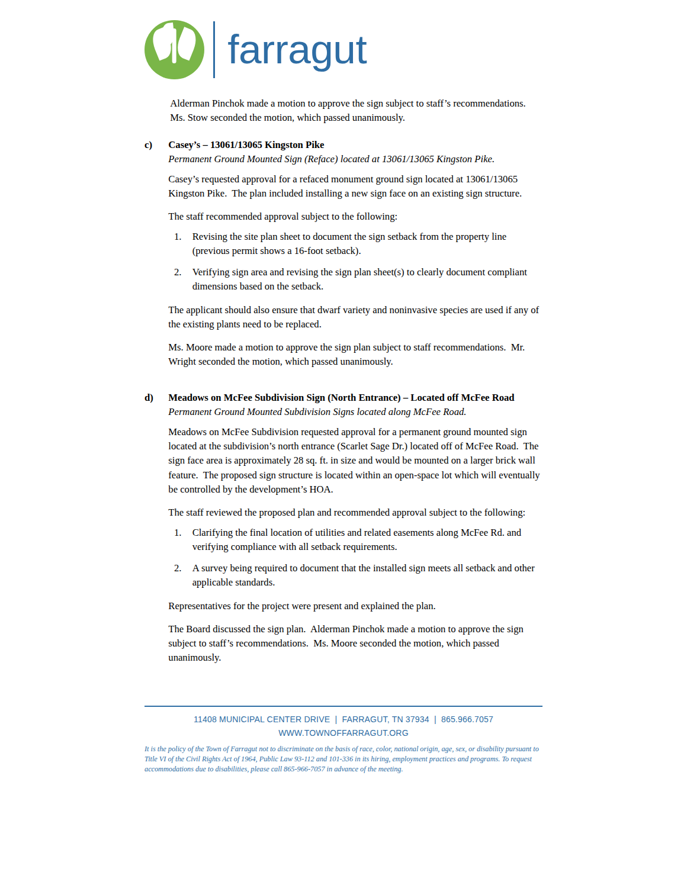farragut
Alderman Pinchok made a motion to approve the sign subject to staff’s recommendations. Ms. Stow seconded the motion, which passed unanimously.
c)
Casey’s – 13061/13065 Kingston Pike
Permanent Ground Mounted Sign (Reface) located at 13061/13065 Kingston Pike.
Casey’s requested approval for a refaced monument ground sign located at 13061/13065 Kingston Pike. The plan included installing a new sign face on an existing sign structure.
The staff recommended approval subject to the following:
Revising the site plan sheet to document the sign setback from the property line (previous permit shows a 16-foot setback).
Verifying sign area and revising the sign plan sheet(s) to clearly document compliant dimensions based on the setback.
The applicant should also ensure that dwarf variety and noninvasive species are used if any of the existing plants need to be replaced.
Ms. Moore made a motion to approve the sign plan subject to staff recommendations. Mr. Wright seconded the motion, which passed unanimously.
d)
Meadows on McFee Subdivision Sign (North Entrance) – Located off McFee Road
Permanent Ground Mounted Subdivision Signs located along McFee Road.
Meadows on McFee Subdivision requested approval for a permanent ground mounted sign located at the subdivision’s north entrance (Scarlet Sage Dr.) located off of McFee Road. The sign face area is approximately 28 sq. ft. in size and would be mounted on a larger brick wall feature. The proposed sign structure is located within an open-space lot which will eventually be controlled by the development’s HOA.
The staff reviewed the proposed plan and recommended approval subject to the following:
Clarifying the final location of utilities and related easements along McFee Rd. and verifying compliance with all setback requirements.
A survey being required to document that the installed sign meets all setback and other applicable standards.
Representatives for the project were present and explained the plan.
The Board discussed the sign plan. Alderman Pinchok made a motion to approve the sign subject to staff’s recommendations. Ms. Moore seconded the motion, which passed unanimously.
11408 MUNICIPAL CENTER DRIVE | FARRAGUT, TN 37934 | 865.966.7057
WWW.TOWNOFFARRAGUT.ORG
It is the policy of the Town of Farragut not to discriminate on the basis of race, color, national origin, age, sex, or disability pursuant to Title VI of the Civil Rights Act of 1964, Public Law 93-112 and 101-336 in its hiring, employment practices and programs. To request accommodations due to disabilities, please call 865-966-7057 in advance of the meeting.